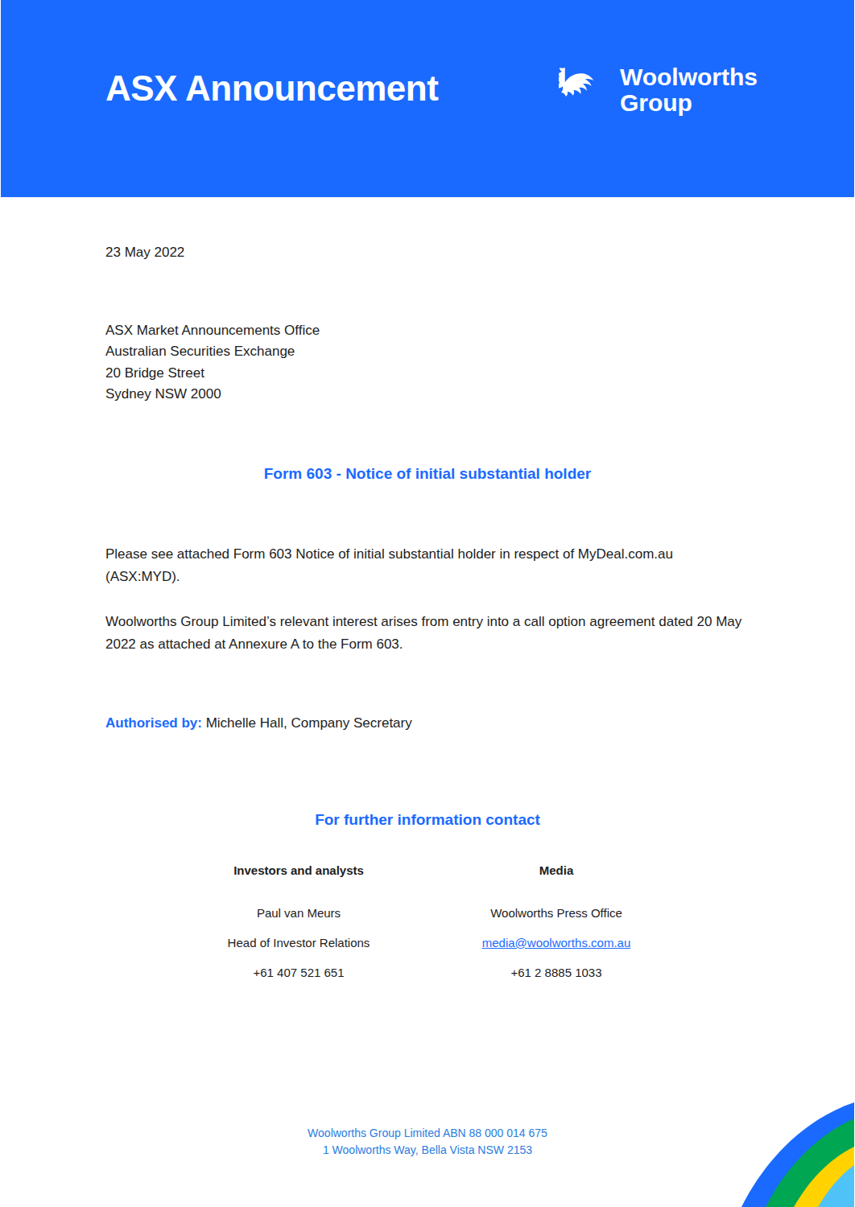ASX Announcement
Woolworths
Group
23 May 2022
ASX Market Announcements Office
Australian Securities Exchange
20 Bridge Street
Sydney NSW 2000
Form 603 - Notice of initial substantial holder
Please see attached Form 603 Notice of initial substantial holder in respect of MyDeal.com.au (ASX:MYD).
Woolworths Group Limited’s relevant interest arises from entry into a call option agreement dated 20 May 2022 as attached at Annexure A to the Form 603.
Authorised by: Michelle Hall, Company Secretary
For further information contact
| Investors and analysts | Media |
| --- | --- |
| Paul van Meurs | Woolworths Press Office |
| Head of Investor Relations | media@woolworths.com.au |
| +61 407 521 651 | +61 2 8885 1033 |
Woolworths Group Limited ABN 88 000 014 675
1 Woolworths Way, Bella Vista NSW 2153